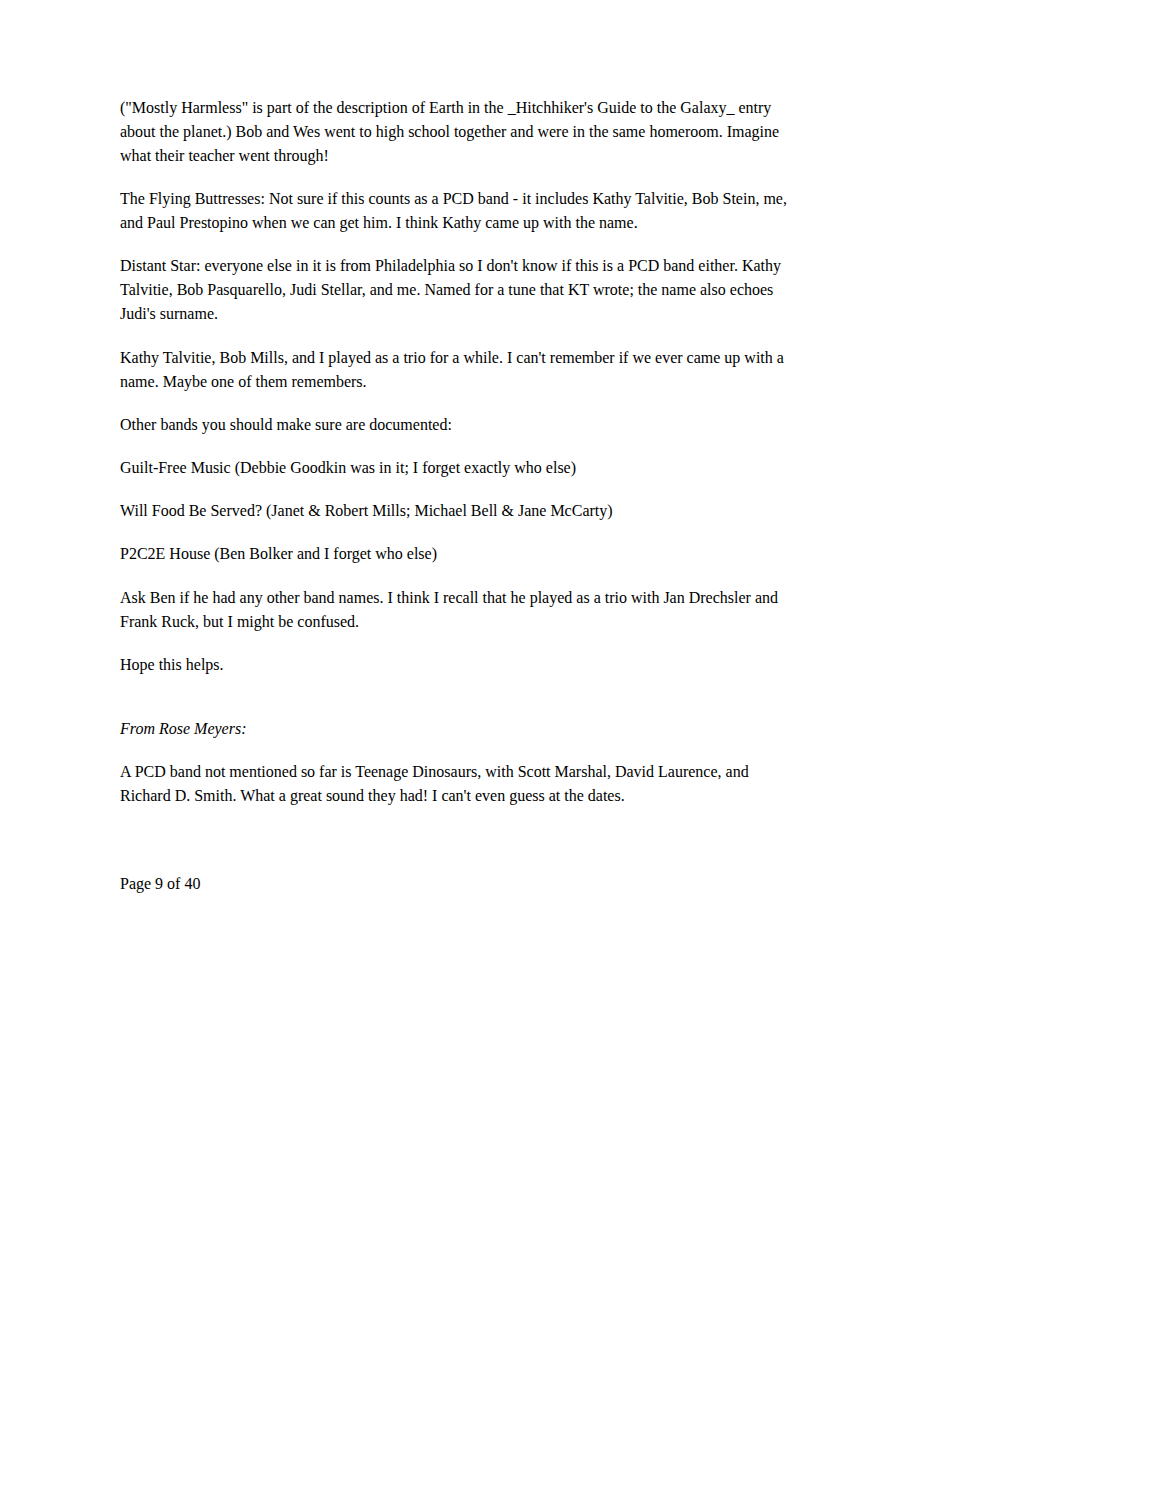("Mostly Harmless" is part of the description of Earth in the _Hitchhiker's Guide to the Galaxy_ entry about the planet.) Bob and Wes went to high school together and were in the same homeroom. Imagine what their teacher went through!
The Flying Buttresses: Not sure if this counts as a PCD band - it includes Kathy Talvitie, Bob Stein, me, and Paul Prestopino when we can get him. I think Kathy came up with the name.
Distant Star: everyone else in it is from Philadelphia so I don't know if this is a PCD band either. Kathy Talvitie, Bob Pasquarello, Judi Stellar, and me. Named for a tune that KT wrote; the name also echoes Judi's surname.
Kathy Talvitie, Bob Mills, and I played as a trio for a while. I can't remember if we ever came up with a name. Maybe one of them remembers.
Other bands you should make sure are documented:
Guilt-Free Music (Debbie Goodkin was in it; I forget exactly who else)
Will Food Be Served? (Janet & Robert Mills; Michael Bell & Jane McCarty)
P2C2E House (Ben Bolker and I forget who else)
Ask Ben if he had any other band names. I think I recall that he played as a trio with Jan Drechsler and Frank Ruck, but I might be confused.
Hope this helps.
From Rose Meyers:
A PCD band not mentioned so far is Teenage Dinosaurs, with Scott Marshal, David Laurence, and Richard D. Smith. What a great sound they had! I can't even guess at the dates.
Page 9 of 40